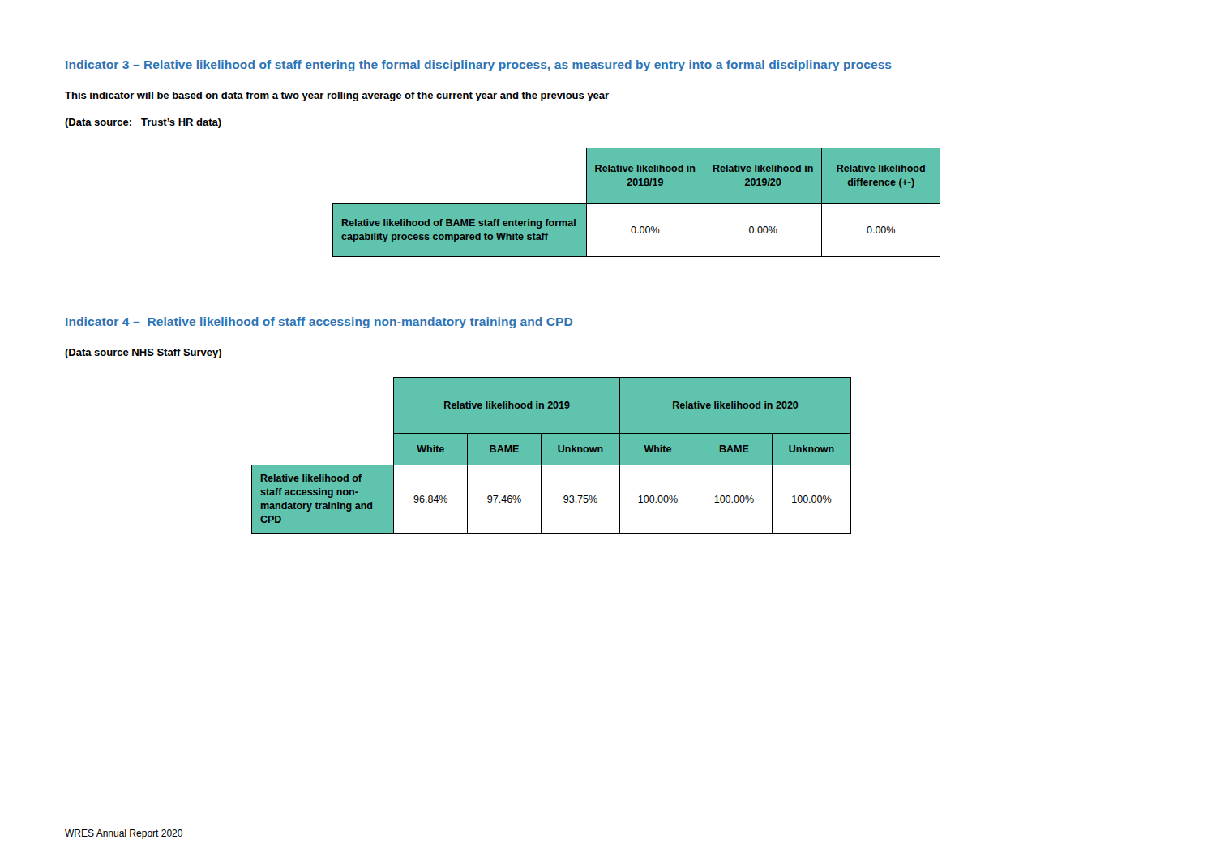Indicator 3 – Relative likelihood of staff entering the formal disciplinary process, as measured by entry into a formal disciplinary process
This indicator will be based on data from a two year rolling average of the current year and the previous year
(Data source: Trust’s HR data)
| | Relative likelihood in 2018/19 | Relative likelihood in 2019/20 | Relative likelihood difference (+-) |
| Relative likelihood of BAME staff entering formal capability process compared to White staff | 0.00% | 0.00% | 0.00% |
Indicator 4 – Relative likelihood of staff accessing non-mandatory training and CPD
(Data source NHS Staff Survey)
| | Relative likelihood in 2019 | Relative likelihood in 2020 |
| White | BAME | Unknown | White | BAME | Unknown |
| Relative likelihood of staff accessing non-mandatory training and CPD | 96.84% | 97.46% | 93.75% | 100.00% | 100.00% | 100.00% |
WRES Annual Report 2020